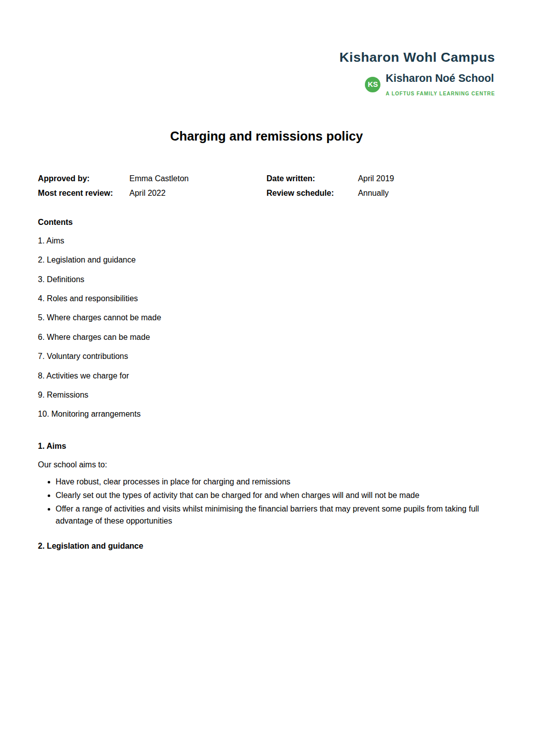Kisharon Wohl Campus
KS Kisharon Noé School
A LOFTUS FAMILY LEARNING CENTRE
Charging and remissions policy
| Approved by: | Emma Castleton | Date written: | April 2019 |
| Most recent review: | April 2022 | Review schedule: | Annually |
Contents
1. Aims
2. Legislation and guidance
3. Definitions
4. Roles and responsibilities
5. Where charges cannot be made
6. Where charges can be made
7. Voluntary contributions
8. Activities we charge for
9. Remissions
10. Monitoring arrangements
1. Aims
Our school aims to:
Have robust, clear processes in place for charging and remissions
Clearly set out the types of activity that can be charged for and when charges will and will not be made
Offer a range of activities and visits whilst minimising the financial barriers that may prevent some pupils from taking full advantage of these opportunities
2. Legislation and guidance